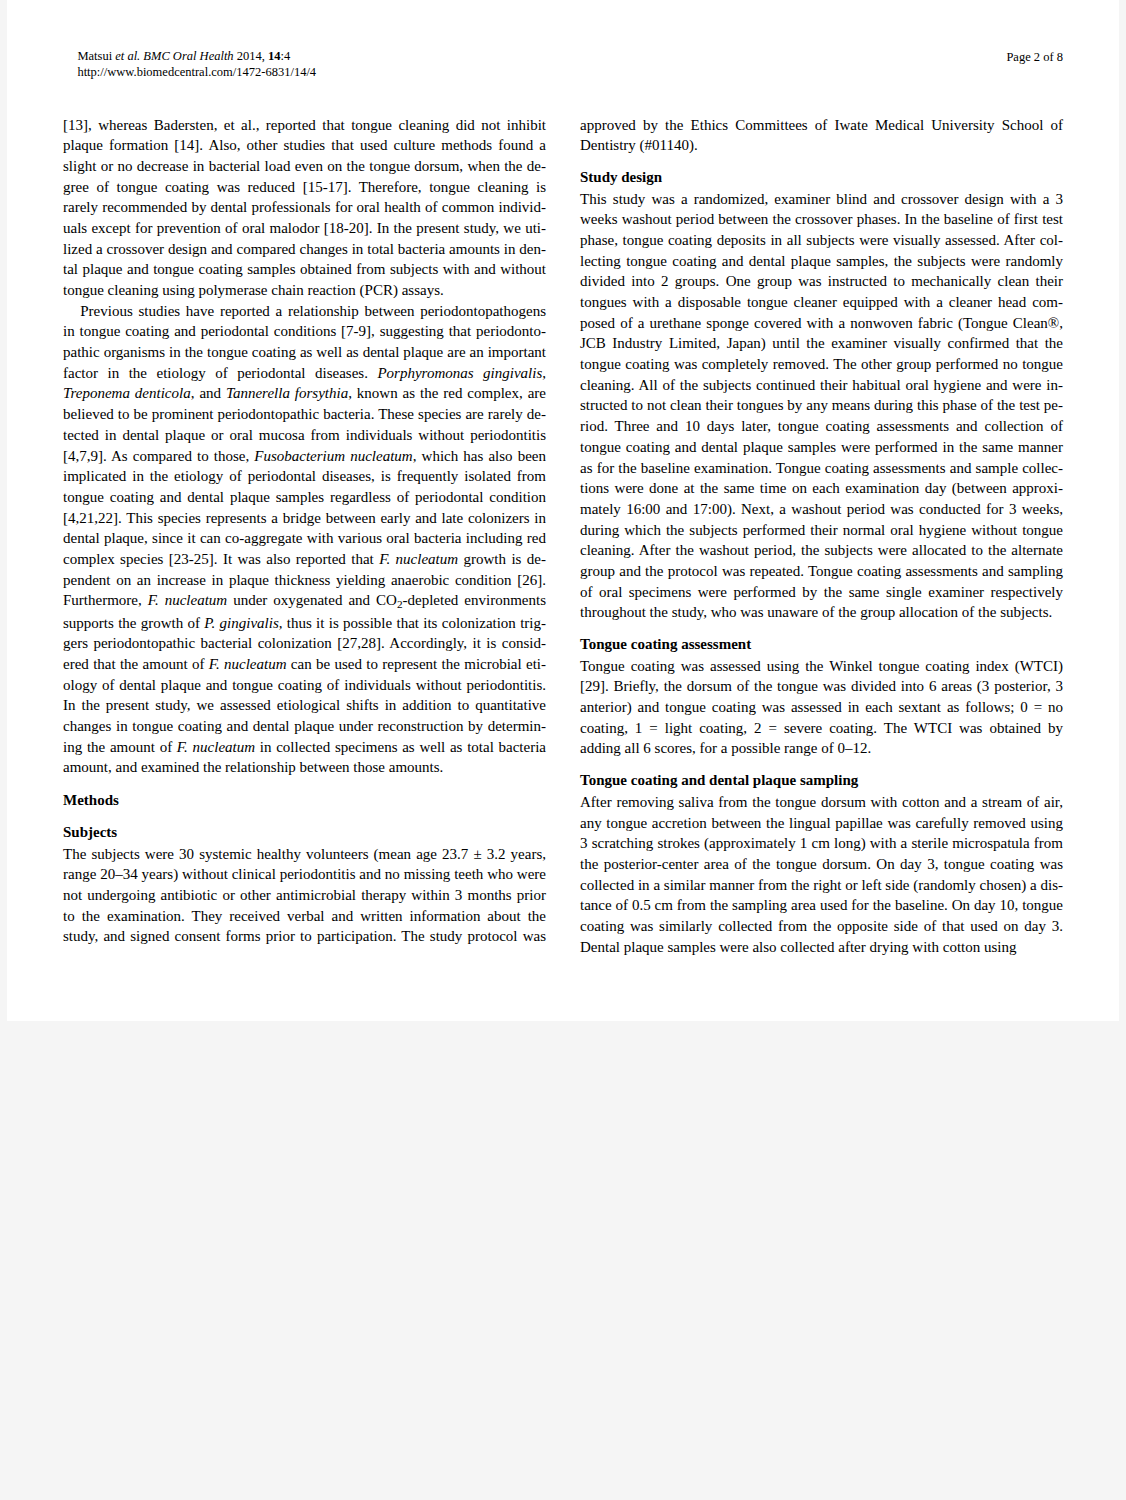Matsui et al. BMC Oral Health 2014, 14:4
http://www.biomedcentral.com/1472-6831/14/4
Page 2 of 8
[13], whereas Badersten, et al., reported that tongue cleaning did not inhibit plaque formation [14]. Also, other studies that used culture methods found a slight or no decrease in bacterial load even on the tongue dorsum, when the degree of tongue coating was reduced [15-17]. Therefore, tongue cleaning is rarely recommended by dental professionals for oral health of common individuals except for prevention of oral malodor [18-20]. In the present study, we utilized a crossover design and compared changes in total bacteria amounts in dental plaque and tongue coating samples obtained from subjects with and without tongue cleaning using polymerase chain reaction (PCR) assays.
Previous studies have reported a relationship between periodontopathogens in tongue coating and periodontal conditions [7-9], suggesting that periodontopathic organisms in the tongue coating as well as dental plaque are an important factor in the etiology of periodontal diseases. Porphyromonas gingivalis, Treponema denticola, and Tannerella forsythia, known as the red complex, are believed to be prominent periodontopathic bacteria. These species are rarely detected in dental plaque or oral mucosa from individuals without periodontitis [4,7,9]. As compared to those, Fusobacterium nucleatum, which has also been implicated in the etiology of periodontal diseases, is frequently isolated from tongue coating and dental plaque samples regardless of periodontal condition [4,21,22]. This species represents a bridge between early and late colonizers in dental plaque, since it can co-aggregate with various oral bacteria including red complex species [23-25]. It was also reported that F. nucleatum growth is dependent on an increase in plaque thickness yielding anaerobic condition [26]. Furthermore, F. nucleatum under oxygenated and CO2-depleted environments supports the growth of P. gingivalis, thus it is possible that its colonization triggers periodontopathic bacterial colonization [27,28]. Accordingly, it is considered that the amount of F. nucleatum can be used to represent the microbial etiology of dental plaque and tongue coating of individuals without periodontitis. In the present study, we assessed etiological shifts in addition to quantitative changes in tongue coating and dental plaque under reconstruction by determining the amount of F. nucleatum in collected specimens as well as total bacteria amount, and examined the relationship between those amounts.
Methods
Subjects
The subjects were 30 systemic healthy volunteers (mean age 23.7 ± 3.2 years, range 20–34 years) without clinical periodontitis and no missing teeth who were not undergoing antibiotic or other antimicrobial therapy within 3 months prior to the examination. They received verbal and written information about the study, and signed consent forms prior to participation. The study protocol was approved by the Ethics Committees of Iwate Medical University School of Dentistry (#01140).
Study design
This study was a randomized, examiner blind and crossover design with a 3 weeks washout period between the crossover phases. In the baseline of first test phase, tongue coating deposits in all subjects were visually assessed. After collecting tongue coating and dental plaque samples, the subjects were randomly divided into 2 groups. One group was instructed to mechanically clean their tongues with a disposable tongue cleaner equipped with a cleaner head composed of a urethane sponge covered with a nonwoven fabric (Tongue Clean®, JCB Industry Limited, Japan) until the examiner visually confirmed that the tongue coating was completely removed. The other group performed no tongue cleaning. All of the subjects continued their habitual oral hygiene and were instructed to not clean their tongues by any means during this phase of the test period. Three and 10 days later, tongue coating assessments and collection of tongue coating and dental plaque samples were performed in the same manner as for the baseline examination. Tongue coating assessments and sample collections were done at the same time on each examination day (between approximately 16:00 and 17:00). Next, a washout period was conducted for 3 weeks, during which the subjects performed their normal oral hygiene without tongue cleaning. After the washout period, the subjects were allocated to the alternate group and the protocol was repeated. Tongue coating assessments and sampling of oral specimens were performed by the same single examiner respectively throughout the study, who was unaware of the group allocation of the subjects.
Tongue coating assessment
Tongue coating was assessed using the Winkel tongue coating index (WTCI) [29]. Briefly, the dorsum of the tongue was divided into 6 areas (3 posterior, 3 anterior) and tongue coating was assessed in each sextant as follows; 0 = no coating, 1 = light coating, 2 = severe coating. The WTCI was obtained by adding all 6 scores, for a possible range of 0–12.
Tongue coating and dental plaque sampling
After removing saliva from the tongue dorsum with cotton and a stream of air, any tongue accretion between the lingual papillae was carefully removed using 3 scratching strokes (approximately 1 cm long) with a sterile microspatula from the posterior-center area of the tongue dorsum. On day 3, tongue coating was collected in a similar manner from the right or left side (randomly chosen) a distance of 0.5 cm from the sampling area used for the baseline. On day 10, tongue coating was similarly collected from the opposite side of that used on day 3. Dental plaque samples were also collected after drying with cotton using